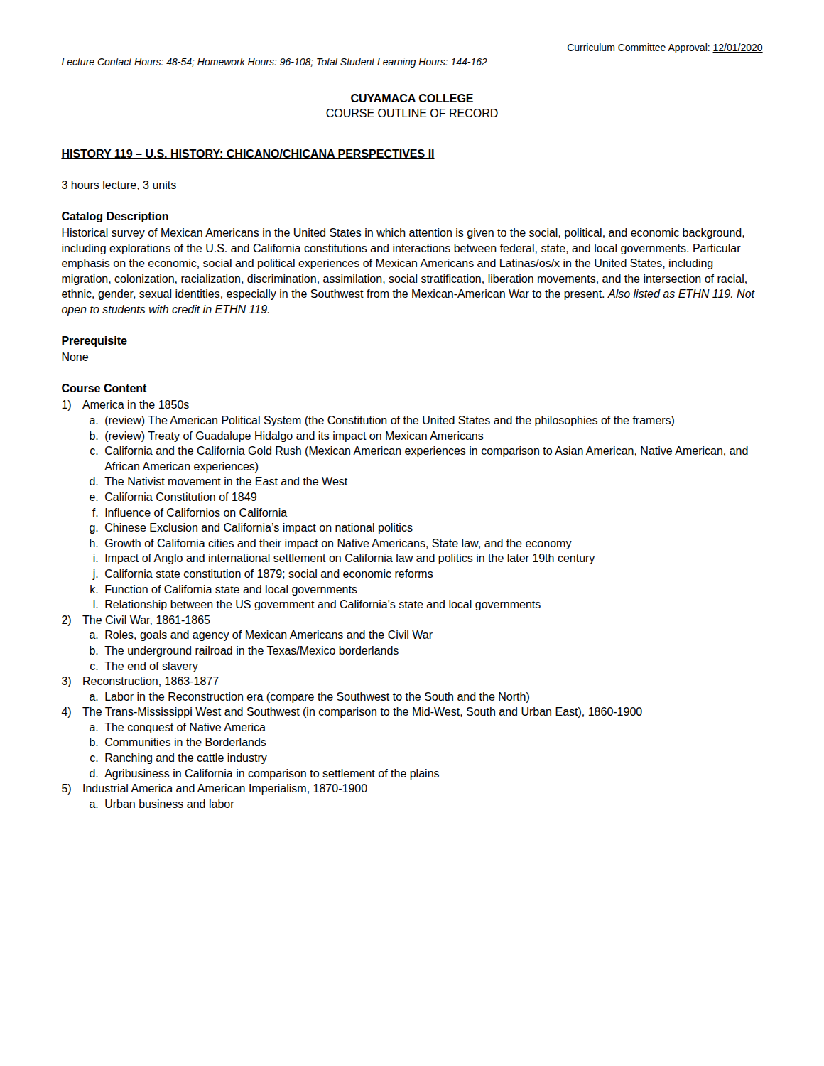Curriculum Committee Approval: 12/01/2020
Lecture Contact Hours: 48-54; Homework Hours: 96-108; Total Student Learning Hours: 144-162
CUYAMACA COLLEGE
COURSE OUTLINE OF RECORD
HISTORY 119 – U.S. HISTORY: CHICANO/CHICANA PERSPECTIVES II
3 hours lecture, 3 units
Catalog Description
Historical survey of Mexican Americans in the United States in which attention is given to the social, political, and economic background, including explorations of the U.S. and California constitutions and interactions between federal, state, and local governments. Particular emphasis on the economic, social and political experiences of Mexican Americans and Latinas/os/x in the United States, including migration, colonization, racialization, discrimination, assimilation, social stratification, liberation movements, and the intersection of racial, ethnic, gender, sexual identities, especially in the Southwest from the Mexican-American War to the present. Also listed as ETHN 119. Not open to students with credit in ETHN 119.
Prerequisite
None
Course Content
America in the 1850s
(review) The American Political System (the Constitution of the United States and the philosophies of the framers)
(review) Treaty of Guadalupe Hidalgo and its impact on Mexican Americans
California and the California Gold Rush (Mexican American experiences in comparison to Asian American, Native American, and African American experiences)
The Nativist movement in the East and the West
California Constitution of 1849
Influence of Californios on California
Chinese Exclusion and California’s impact on national politics
Growth of California cities and their impact on Native Americans, State law, and the economy
Impact of Anglo and international settlement on California law and politics in the later 19th century
California state constitution of 1879; social and economic reforms
Function of California state and local governments
Relationship between the US government and California's state and local governments
The Civil War, 1861-1865
Roles, goals and agency of Mexican Americans and the Civil War
The underground railroad in the Texas/Mexico borderlands
The end of slavery
Reconstruction, 1863-1877
Labor in the Reconstruction era (compare the Southwest to the South and the North)
The Trans-Mississippi West and Southwest (in comparison to the Mid-West, South and Urban East), 1860-1900
The conquest of Native America
Communities in the Borderlands
Ranching and the cattle industry
Agribusiness in California in comparison to settlement of the plains
Industrial America and American Imperialism, 1870-1900
Urban business and labor